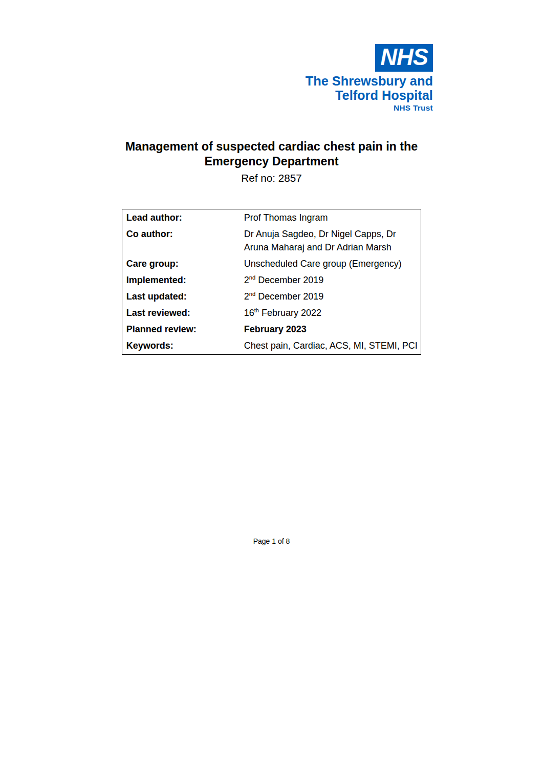NHS
The Shrewsbury and
Telford Hospital
NHS Trust
Management of suspected cardiac chest pain in the
Emergency Department
Ref no: 2857
| Lead author: | Prof Thomas Ingram |
| Co author: | Dr Anuja Sagdeo, Dr Nigel Capps, Dr Aruna Maharaj and Dr Adrian Marsh |
| Care group: | Unscheduled Care group (Emergency) |
| Implemented: | 2 nd December 2019 |
| Last updated: | 2 nd December 2019 |
| Last reviewed: | 16 th February 2022 |
| Planned review: | February 2023 |
| Keywords: | Chest pain, Cardiac, ACS, MI, STEMI, PCI |
Page 1 of 8